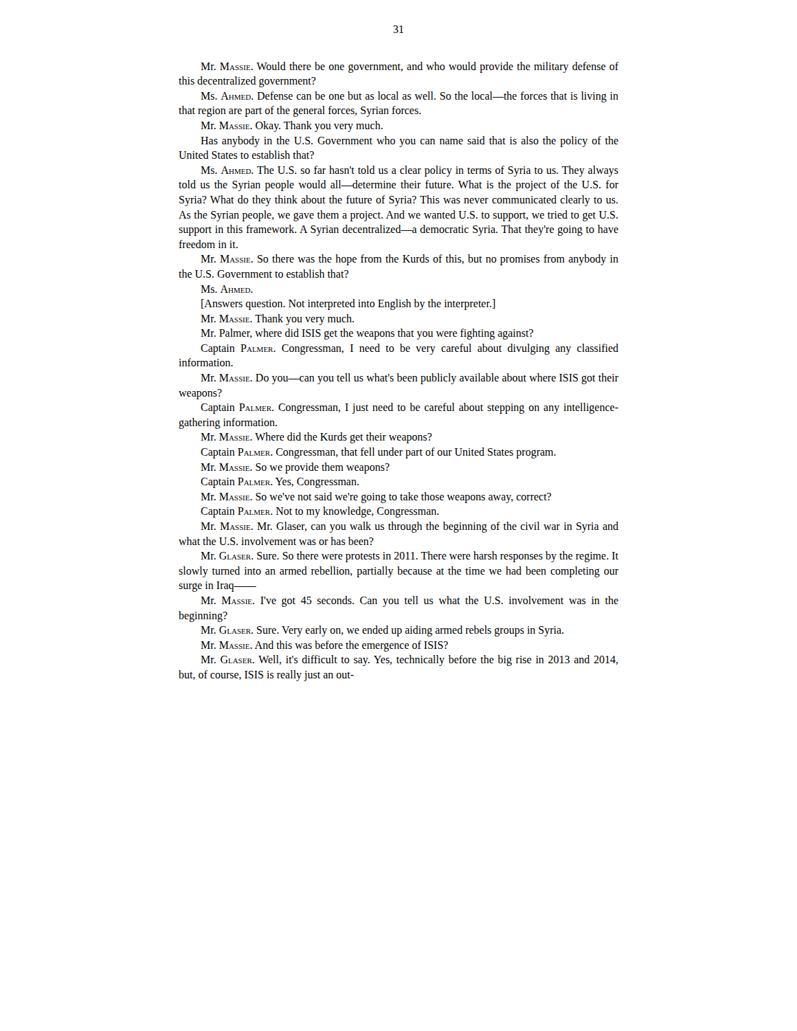31
Mr. Massie. Would there be one government, and who would provide the military defense of this decentralized government?
Ms. Ahmed. Defense can be one but as local as well. So the local—the forces that is living in that region are part of the general forces, Syrian forces.
Mr. Massie. Okay. Thank you very much.
Has anybody in the U.S. Government who you can name said that is also the policy of the United States to establish that?
Ms. Ahmed. The U.S. so far hasn't told us a clear policy in terms of Syria to us. They always told us the Syrian people would all—determine their future. What is the project of the U.S. for Syria? What do they think about the future of Syria? This was never communicated clearly to us. As the Syrian people, we gave them a project. And we wanted U.S. to support, we tried to get U.S. support in this framework. A Syrian decentralized—a democratic Syria. That they're going to have freedom in it.
Mr. Massie. So there was the hope from the Kurds of this, but no promises from anybody in the U.S. Government to establish that?
Ms. Ahmed.
[Answers question. Not interpreted into English by the interpreter.]
Mr. Massie. Thank you very much.
Mr. Palmer, where did ISIS get the weapons that you were fighting against?
Captain Palmer. Congressman, I need to be very careful about divulging any classified information.
Mr. Massie. Do you—can you tell us what's been publicly available about where ISIS got their weapons?
Captain Palmer. Congressman, I just need to be careful about stepping on any intelligence-gathering information.
Mr. Massie. Where did the Kurds get their weapons?
Captain Palmer. Congressman, that fell under part of our United States program.
Mr. Massie. So we provide them weapons?
Captain Palmer. Yes, Congressman.
Mr. Massie. So we've not said we're going to take those weapons away, correct?
Captain Palmer. Not to my knowledge, Congressman.
Mr. Massie. Mr. Glaser, can you walk us through the beginning of the civil war in Syria and what the U.S. involvement was or has been?
Mr. Glaser. Sure. So there were protests in 2011. There were harsh responses by the regime. It slowly turned into an armed rebellion, partially because at the time we had been completing our surge in Iraq——
Mr. Massie. I've got 45 seconds. Can you tell us what the U.S. involvement was in the beginning?
Mr. Glaser. Sure. Very early on, we ended up aiding armed rebels groups in Syria.
Mr. Massie. And this was before the emergence of ISIS?
Mr. Glaser. Well, it's difficult to say. Yes, technically before the big rise in 2013 and 2014, but, of course, ISIS is really just an out-